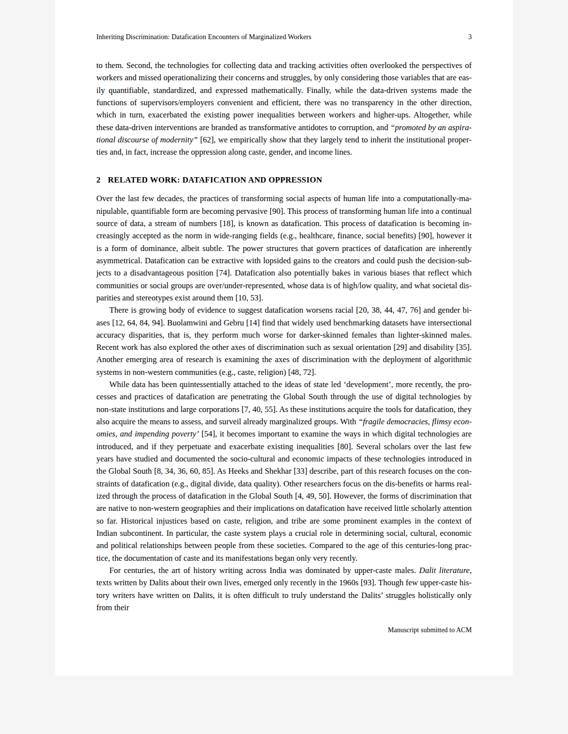Inheriting Discrimination: Datafication Encounters of Marginalized Workers 3
to them. Second, the technologies for collecting data and tracking activities often overlooked the perspectives of workers and missed operationalizing their concerns and struggles, by only considering those variables that are easily quantifiable, standardized, and expressed mathematically. Finally, while the data-driven systems made the functions of supervisors/employers convenient and efficient, there was no transparency in the other direction, which in turn, exacerbated the existing power inequalities between workers and higher-ups. Altogether, while these data-driven interventions are branded as transformative antidotes to corruption, and “promoted by an aspirational discourse of modernity” [62], we empirically show that they largely tend to inherit the institutional properties and, in fact, increase the oppression along caste, gender, and income lines.
2 Related Work: Datafication and Oppression
Over the last few decades, the practices of transforming social aspects of human life into a computationally-manipulable, quantifiable form are becoming pervasive [90]. This process of transforming human life into a continual source of data, a stream of numbers [18], is known as datafication. This process of datafication is becoming increasingly accepted as the norm in wide-ranging fields (e.g., healthcare, finance, social benefits) [90], however it is a form of dominance, albeit subtle. The power structures that govern practices of datafication are inherently asymmetrical. Datafication can be extractive with lopsided gains to the creators and could push the decision-subjects to a disadvantageous position [74]. Datafication also potentially bakes in various biases that reflect which communities or social groups are over/under-represented, whose data is of high/low quality, and what societal disparities and stereotypes exist around them [10, 53].
There is growing body of evidence to suggest datafication worsens racial [20, 38, 44, 47, 76] and gender biases [12, 64, 84, 94]. Buolamwini and Gebru [14] find that widely used benchmarking datasets have intersectional accuracy disparities, that is, they perform much worse for darker-skinned females than lighter-skinned males. Recent work has also explored the other axes of discrimination such as sexual orientation [29] and disability [35]. Another emerging area of research is examining the axes of discrimination with the deployment of algorithmic systems in non-western communities (e.g., caste, religion) [48, 72].
While data has been quintessentially attached to the ideas of state led ‘development’, more recently, the processes and practices of datafication are penetrating the Global South through the use of digital technologies by non-state institutions and large corporations [7, 40, 55]. As these institutions acquire the tools for datafication, they also acquire the means to assess, and surveil already marginalized groups. With “fragile democracies, flimsy economies, and impending poverty’ [54], it becomes important to examine the ways in which digital technologies are introduced, and if they perpetuate and exacerbate existing inequalities [80]. Several scholars over the last few years have studied and documented the socio-cultural and economic impacts of these technologies introduced in the Global South [8, 34, 36, 60, 85]. As Heeks and Shekhar [33] describe, part of this research focuses on the constraints of datafication (e.g., digital divide, data quality). Other researchers focus on the dis-benefits or harms realized through the process of datafication in the Global South [4, 49, 50]. However, the forms of discrimination that are native to non-western geographies and their implications on datafication have received little scholarly attention so far. Historical injustices based on caste, religion, and tribe are some prominent examples in the context of Indian subcontinent. In particular, the caste system plays a crucial role in determining social, cultural, economic and political relationships between people from these societies. Compared to the age of this centuries-long practice, the documentation of caste and its manifestations began only very recently.
For centuries, the art of history writing across India was dominated by upper-caste males. Dalit literature, texts written by Dalits about their own lives, emerged only recently in the 1960s [93]. Though few upper-caste history writers have written on Dalits, it is often difficult to truly understand the Dalits’ struggles holistically only from their
Manuscript submitted to ACM